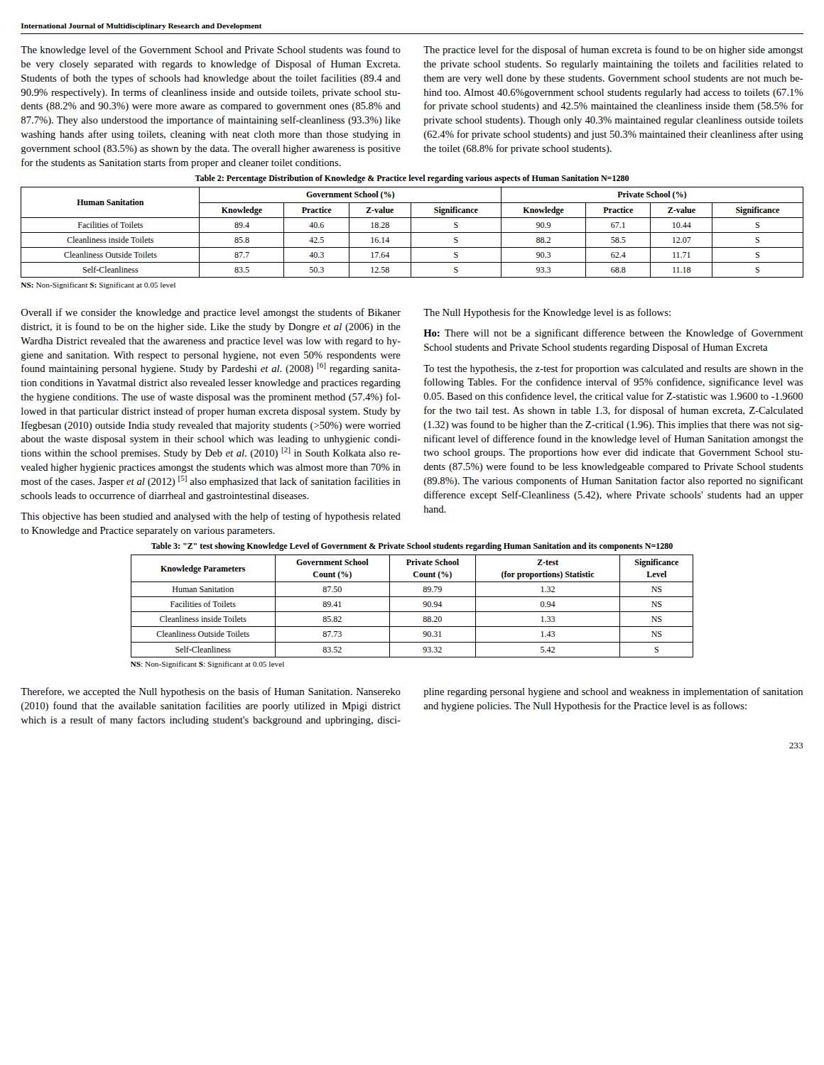International Journal of Multidisciplinary Research and Development
The knowledge level of the Government School and Private School students was found to be very closely separated with regards to knowledge of Disposal of Human Excreta. Students of both the types of schools had knowledge about the toilet facilities (89.4 and 90.9% respectively). In terms of cleanliness inside and outside toilets, private school students (88.2% and 90.3%) were more aware as compared to government ones (85.8% and 87.7%). They also understood the importance of maintaining self-cleanliness (93.3%) like washing hands after using toilets, cleaning with neat cloth more than those studying in government school (83.5%) as shown by the data. The overall higher awareness is positive for the students as Sanitation starts from proper and cleaner toilet conditions.
The practice level for the disposal of human excreta is found to be on higher side amongst the private school students. So regularly maintaining the toilets and facilities related to them are very well done by these students. Government school students are not much behind too. Almost 40.6%government school students regularly had access to toilets (67.1% for private school students) and 42.5% maintained the cleanliness inside them (58.5% for private school students). Though only 40.3% maintained regular cleanliness outside toilets (62.4% for private school students) and just 50.3% maintained their cleanliness after using the toilet (68.8% for private school students).
Table 2: Percentage Distribution of Knowledge & Practice level regarding various aspects of Human Sanitation N=1280
| Human Sanitation | Government School (%) | Private School (%) |
| --- | --- | --- |
| Knowledge | Practice | Z-value | Significance | Knowledge | Practice | Z-value | Significance |
| Facilities of Toilets | 89.4 | 40.6 | 18.28 | S | 90.9 | 67.1 | 10.44 | S |
| Cleanliness inside Toilets | 85.8 | 42.5 | 16.14 | S | 88.2 | 58.5 | 12.07 | S |
| Cleanliness Outside Toilets | 87.7 | 40.3 | 17.64 | S | 90.3 | 62.4 | 11.71 | S |
| Self-Cleanliness | 83.5 | 50.3 | 12.58 | S | 93.3 | 68.8 | 11.18 | S |
NS: Non-Significant S: Significant at 0.05 level
Overall if we consider the knowledge and practice level amongst the students of Bikaner district, it is found to be on the higher side. Like the study by Dongre et al (2006) in the Wardha District revealed that the awareness and practice level was low with regard to hygiene and sanitation. With respect to personal hygiene, not even 50% respondents were found maintaining personal hygiene. Study by Pardeshi et al. (2008) [6] regarding sanitation conditions in Yavatmal district also revealed lesser knowledge and practices regarding the hygiene conditions. The use of waste disposal was the prominent method (57.4%) followed in that particular district instead of proper human excreta disposal system. Study by Ifegbesan (2010) outside India study revealed that majority students (>50%) were worried about the waste disposal system in their school which was leading to unhygienic conditions within the school premises. Study by Deb et al. (2010) [2] in South Kolkata also revealed higher hygienic practices amongst the students which was almost more than 70% in most of the cases. Jasper et al (2012) [5] also emphasized that lack of sanitation facilities in schools leads to occurrence of diarrheal and gastrointestinal diseases.
This objective has been studied and analysed with the help of testing of hypothesis related to Knowledge and Practice separately on various parameters.
The Null Hypothesis for the Knowledge level is as follows:
Ho: There will not be a significant difference between the Knowledge of Government School students and Private School students regarding Disposal of Human Excreta
To test the hypothesis, the z-test for proportion was calculated and results are shown in the following Tables. For the confidence interval of 95% confidence, significance level was 0.05. Based on this confidence level, the critical value for Z-statistic was 1.9600 to -1.9600 for the two tail test. As shown in table 1.3, for disposal of human excreta, Z-Calculated (1.32) was found to be higher than the Z-critical (1.96). This implies that there was not significant level of difference found in the knowledge level of Human Sanitation amongst the two school groups. The proportions how ever did indicate that Government School students (87.5%) were found to be less knowledgeable compared to Private School students (89.8%). The various components of Human Sanitation factor also reported no significant difference except Self-Cleanliness (5.42), where Private schools' students had an upper hand.
Table 3: "Z" test showing Knowledge Level of Government & Private School students regarding Human Sanitation and its components N=1280
| Knowledge Parameters | Government School Count (%) | Private School Count (%) | Z-test (for proportions) Statistic | Significance Level |
| --- | --- | --- | --- | --- |
| Human Sanitation | 87.50 | 89.79 | 1.32 | NS |
| Facilities of Toilets | 89.41 | 90.94 | 0.94 | NS |
| Cleanliness inside Toilets | 85.82 | 88.20 | 1.33 | NS |
| Cleanliness Outside Toilets | 87.73 | 90.31 | 1.43 | NS |
| Self-Cleanliness | 83.52 | 93.32 | 5.42 | S |
NS: Non-Significant S: Significant at 0.05 level
Therefore, we accepted the Null hypothesis on the basis of Human Sanitation. Nansereko (2010) found that the available sanitation facilities are poorly utilized in Mpigi district which is a result of many factors including student's background and upbringing, discipline regarding personal hygiene and school and weakness in implementation of sanitation and hygiene policies. The Null Hypothesis for the Practice level is as follows:
233